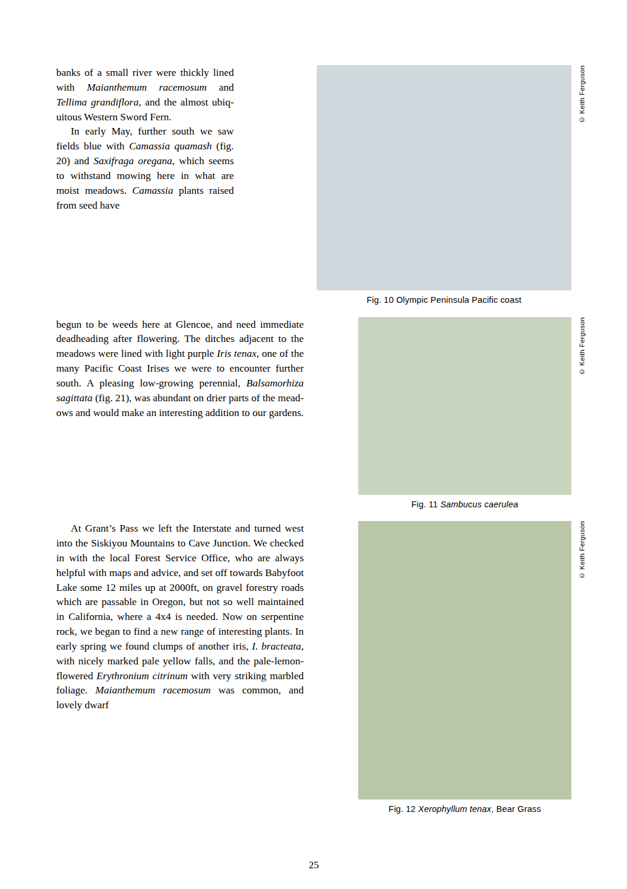© Keith Ferguson
Fig. 10 Olympic Peninsula Pacific coast
banks of a small river were thickly lined with Maianthemum racemosum and Tellima grandiflora, and the almost ubiquitous Western Sword Fern.
In early May, further south we saw fields blue with Camassia quamash (fig. 20) and Saxifraga oregana, which seems to withstand mowing here in what are moist meadows. Camassia plants raised from seed have
© Keith Ferguson
Fig. 11 Sambucus caerulea
begun to be weeds here at Glencoe, and need immediate deadheading after flowering. The ditches adjacent to the meadows were lined with light purple Iris tenax, one of the many Pacific Coast Irises we were to encounter further south. A pleasing low-growing perennial, Balsamorhiza sagittata (fig. 21), was abundant on drier parts of the meadows and would make an interesting addition to our gardens.
© Keith Ferguson
Fig. 12 Xerophyllum tenax, Bear Grass
At Grant’s Pass we left the Interstate and turned west into the Siskiyou Mountains to Cave Junction. We checked in with the local Forest Service Office, who are always helpful with maps and advice, and set off towards Babyfoot Lake some 12 miles up at 2000ft, on gravel forestry roads which are passable in Oregon, but not so well maintained in California, where a 4x4 is needed. Now on serpentine rock, we began to find a new range of interesting plants. In early spring we found clumps of another iris, I. bracteata, with nicely marked pale yellow falls, and the pale-lemon-flowered Erythronium citrinum with very striking marbled foliage. Maianthemum racemosum was common, and lovely dwarf
25